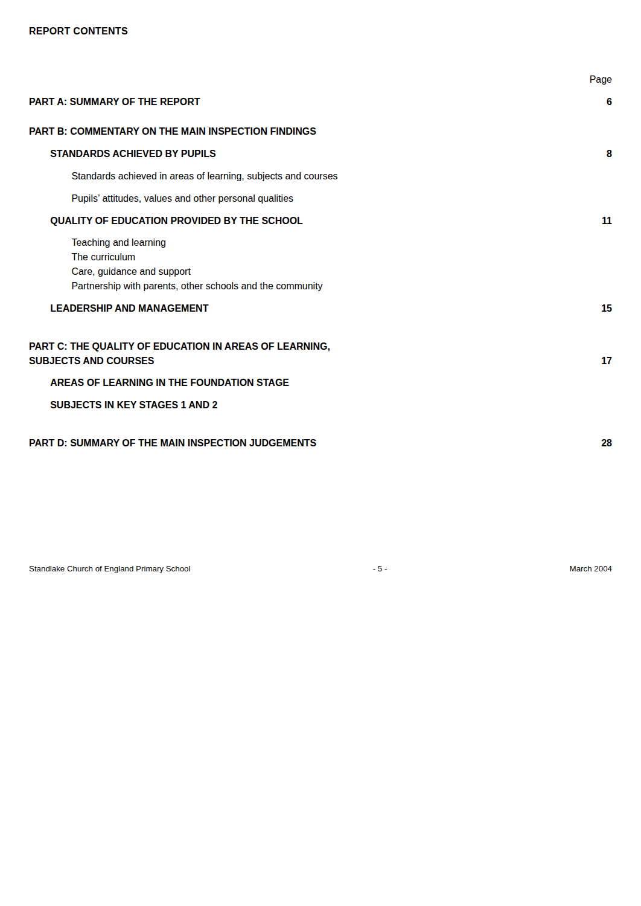REPORT CONTENTS
| | Page |
| PART A: SUMMARY OF THE REPORT | 6 |
| PART B: COMMENTARY ON THE MAIN INSPECTION FINDINGS | |
| STANDARDS ACHIEVED BY PUPILS | 8 |
| Standards achieved in areas of learning, subjects and courses | |
| Pupils’ attitudes, values and other personal qualities | |
| QUALITY OF EDUCATION PROVIDED BY THE SCHOOL | 11 |
| Teaching and learning | |
| The curriculum | |
| Care, guidance and support | |
| Partnership with parents, other schools and the community | |
| LEADERSHIP AND MANAGEMENT | 15 |
| PART C: THE QUALITY OF EDUCATION IN AREAS OF LEARNING, SUBJECTS AND COURSES | 17 |
| AREAS OF LEARNING IN THE FOUNDATION STAGE | |
| SUBJECTS IN KEY STAGES 1 AND 2 | |
| PART D: SUMMARY OF THE MAIN INSPECTION JUDGEMENTS | 28 |
Standlake Church of England Primary School
- 5 -
March 2004